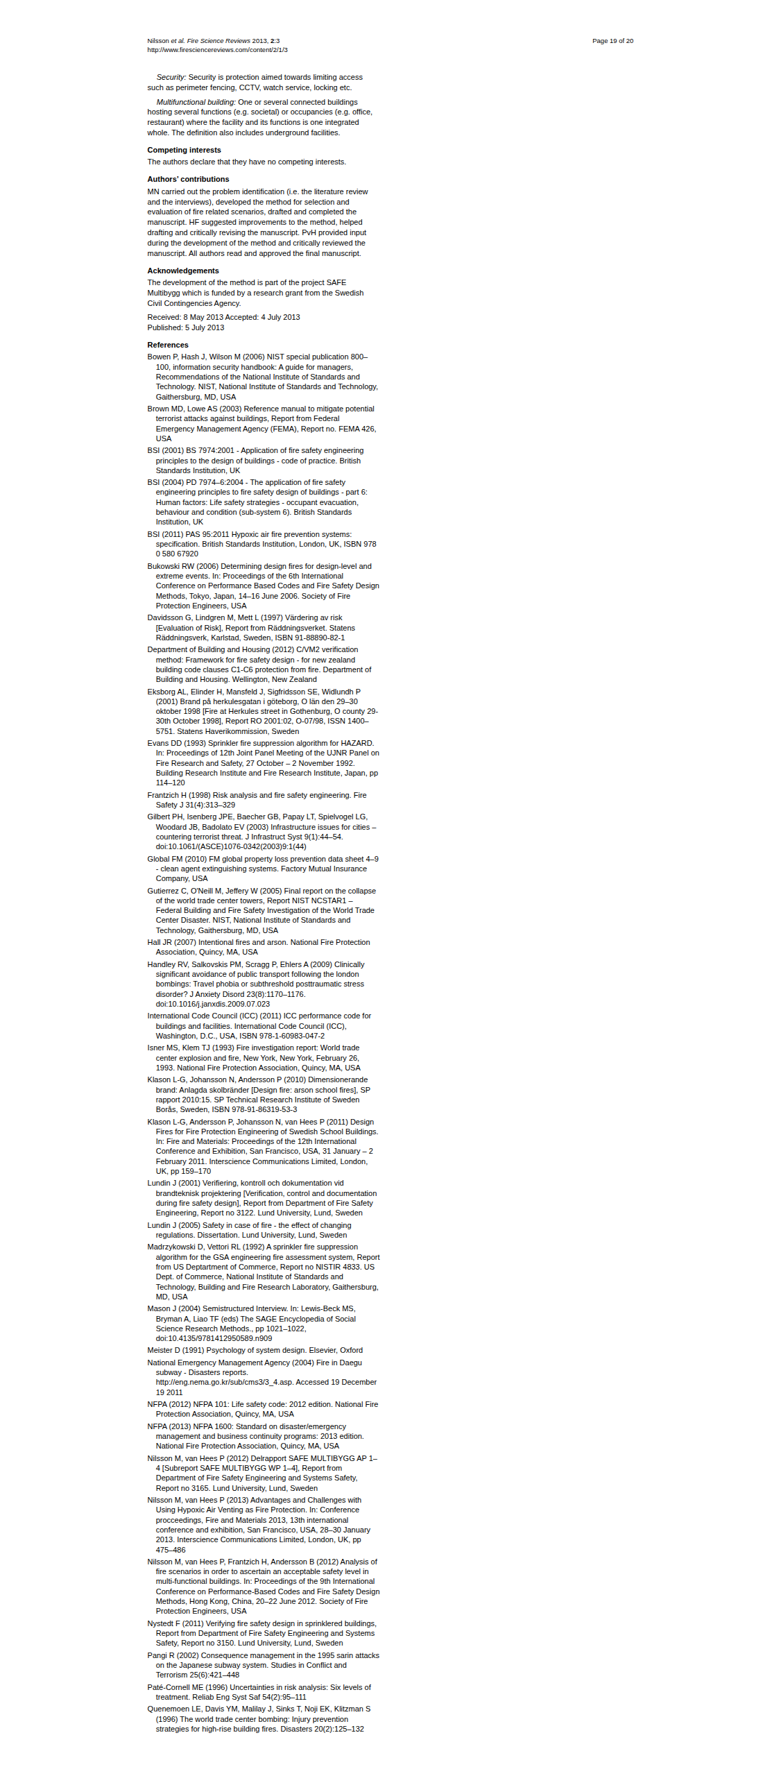Nilsson et al. Fire Science Reviews 2013, 2:3 http://www.firesciencereviews.com/content/2/1/3
Page 19 of 20
Security: Security is protection aimed towards limiting access such as perimeter fencing, CCTV, watch service, locking etc.
Multifunctional building: One or several connected buildings hosting several functions (e.g. societal) or occupancies (e.g. office, restaurant) where the facility and its functions is one integrated whole. The definition also includes underground facilities.
Competing interests
The authors declare that they have no competing interests.
Authors’ contributions
MN carried out the problem identification (i.e. the literature review and the interviews), developed the method for selection and evaluation of fire related scenarios, drafted and completed the manuscript. HF suggested improvements to the method, helped drafting and critically revising the manuscript. PvH provided input during the development of the method and critically reviewed the manuscript. All authors read and approved the final manuscript.
Acknowledgements
The development of the method is part of the project SAFE Multibygg which is funded by a research grant from the Swedish Civil Contingencies Agency.
Received: 8 May 2013 Accepted: 4 July 2013
Published: 5 July 2013
References
Bowen P, Hash J, Wilson M (2006) NIST special publication 800–100, information security handbook: A guide for managers, Recommendations of the National Institute of Standards and Technology. NIST, National Institute of Standards and Technology, Gaithersburg, MD, USA
Brown MD, Lowe AS (2003) Reference manual to mitigate potential terrorist attacks against buildings, Report from Federal Emergency Management Agency (FEMA), Report no. FEMA 426, USA
BSI (2001) BS 7974:2001 - Application of fire safety engineering principles to the design of buildings - code of practice. British Standards Institution, UK
BSI (2004) PD 7974–6:2004 - The application of fire safety engineering principles to fire safety design of buildings - part 6: Human factors: Life safety strategies - occupant evacuation, behaviour and condition (sub-system 6). British Standards Institution, UK
BSI (2011) PAS 95:2011 Hypoxic air fire prevention systems: specification. British Standards Institution, London, UK, ISBN 978 0 580 67920
Bukowski RW (2006) Determining design fires for design-level and extreme events. In: Proceedings of the 6th International Conference on Performance Based Codes and Fire Safety Design Methods, Tokyo, Japan, 14–16 June 2006. Society of Fire Protection Engineers, USA
Davidsson G, Lindgren M, Mett L (1997) Värdering av risk [Evaluation of Risk], Report from Räddningsverket. Statens Räddningsverk, Karlstad, Sweden, ISBN 91-88890-82-1
Department of Building and Housing (2012) C/VM2 verification method: Framework for fire safety design - for new zealand building code clauses C1-C6 protection from fire. Department of Building and Housing. Wellington, New Zealand
Eksborg AL, Elinder H, Mansfeld J, Sigfridsson SE, Widlundh P (2001) Brand på herkulesgatan i göteborg, O län den 29–30 oktober 1998 [Fire at Herkules street in Gothenburg, O county 29-30th October 1998], Report RO 2001:02, O-07/98, ISSN 1400–5751. Statens Haverikommission, Sweden
Evans DD (1993) Sprinkler fire suppression algorithm for HAZARD. In: Proceedings of 12th Joint Panel Meeting of the UJNR Panel on Fire Research and Safety, 27 October – 2 November 1992. Building Research Institute and Fire Research Institute, Japan, pp 114–120
Frantzich H (1998) Risk analysis and fire safety engineering. Fire Safety J 31(4):313–329
Gilbert PH, Isenberg JPE, Baecher GB, Papay LT, Spielvogel LG, Woodard JB, Badolato EV (2003) Infrastructure issues for cities – countering terrorist threat. J Infrastruct Syst 9(1):44–54. doi:10.1061/(ASCE)1076-0342(2003)9:1(44)
Global FM (2010) FM global property loss prevention data sheet 4–9 - clean agent extinguishing systems. Factory Mutual Insurance Company, USA
Gutierrez C, O'Neill M, Jeffery W (2005) Final report on the collapse of the world trade center towers, Report NIST NCSTAR1 – Federal Building and Fire Safety Investigation of the World Trade Center Disaster. NIST, National Institute of Standards and Technology, Gaithersburg, MD, USA
Hall JR (2007) Intentional fires and arson. National Fire Protection Association, Quincy, MA, USA
Handley RV, Salkovskis PM, Scragg P, Ehlers A (2009) Clinically significant avoidance of public transport following the london bombings: Travel phobia or subthreshold posttraumatic stress disorder? J Anxiety Disord 23(8):1170–1176. doi:10.1016/j.janxdis.2009.07.023
International Code Council (ICC) (2011) ICC performance code for buildings and facilities. International Code Council (ICC), Washington, D.C., USA, ISBN 978-1-60983-047-2
Isner MS, Klem TJ (1993) Fire investigation report: World trade center explosion and fire, New York, New York, February 26, 1993. National Fire Protection Association, Quincy, MA, USA
Klason L-G, Johansson N, Andersson P (2010) Dimensionerande brand: Anlagda skolbränder [Design fire: arson school fires], SP rapport 2010:15. SP Technical Research Institute of Sweden Borås, Sweden, ISBN 978-91-86319-53-3
Klason L-G, Andersson P, Johansson N, van Hees P (2011) Design Fires for Fire Protection Engineering of Swedish School Buildings. In: Fire and Materials: Proceedings of the 12th International Conference and Exhibition, San Francisco, USA, 31 January – 2 February 2011. Interscience Communications Limited, London, UK, pp 159–170
Lundin J (2001) Verifiering, kontroll och dokumentation vid brandteknisk projektering [Verification, control and documentation during fire safety design], Report from Department of Fire Safety Engineering, Report no 3122. Lund University, Lund, Sweden
Lundin J (2005) Safety in case of fire - the effect of changing regulations. Dissertation. Lund University, Lund, Sweden
Madrzykowski D, Vettori RL (1992) A sprinkler fire suppression algorithm for the GSA engineering fire assessment system, Report from US Deptartment of Commerce, Report no NISTIR 4833. US Dept. of Commerce, National Institute of Standards and Technology, Building and Fire Research Laboratory, Gaithersburg, MD, USA
Mason J (2004) Semistructured Interview. In: Lewis-Beck MS, Bryman A, Liao TF (eds) The SAGE Encyclopedia of Social Science Research Methods., pp 1021–1022, doi:10.4135/9781412950589.n909
Meister D (1991) Psychology of system design. Elsevier, Oxford
National Emergency Management Agency (2004) Fire in Daegu subway - Disasters reports. http://eng.nema.go.kr/sub/cms3/3_4.asp. Accessed 19 December 19 2011
NFPA (2012) NFPA 101: Life safety code: 2012 edition. National Fire Protection Association, Quincy, MA, USA
NFPA (2013) NFPA 1600: Standard on disaster/emergency management and business continuity programs: 2013 edition. National Fire Protection Association, Quincy, MA, USA
Nilsson M, van Hees P (2012) Delrapport SAFE MULTIBYGG AP 1–4 [Subreport SAFE MULTIBYGG WP 1–4], Report from Department of Fire Safety Engineering and Systems Safety, Report no 3165. Lund University, Lund, Sweden
Nilsson M, van Hees P (2013) Advantages and Challenges with Using Hypoxic Air Venting as Fire Protection. In: Conference procceedings, Fire and Materials 2013, 13th international conference and exhibition, San Francisco, USA, 28–30 January 2013. Interscience Communications Limited, London, UK, pp 475–486
Nilsson M, van Hees P, Frantzich H, Andersson B (2012) Analysis of fire scenarios in order to ascertain an acceptable safety level in multi-functional buildings. In: Proceedings of the 9th International Conference on Performance-Based Codes and Fire Safety Design Methods, Hong Kong, China, 20–22 June 2012. Society of Fire Protection Engineers, USA
Nystedt F (2011) Verifying fire safety design in sprinklered buildings, Report from Department of Fire Safety Engineering and Systems Safety, Report no 3150. Lund University, Lund, Sweden
Pangi R (2002) Consequence management in the 1995 sarin attacks on the Japanese subway system. Studies in Conflict and Terrorism 25(6):421–448
Paté-Cornell ME (1996) Uncertainties in risk analysis: Six levels of treatment. Reliab Eng Syst Saf 54(2):95–111
Quenemoen LE, Davis YM, Malilay J, Sinks T, Noji EK, Klitzman S (1996) The world trade center bombing: Injury prevention strategies for high-rise building fires. Disasters 20(2):125–132